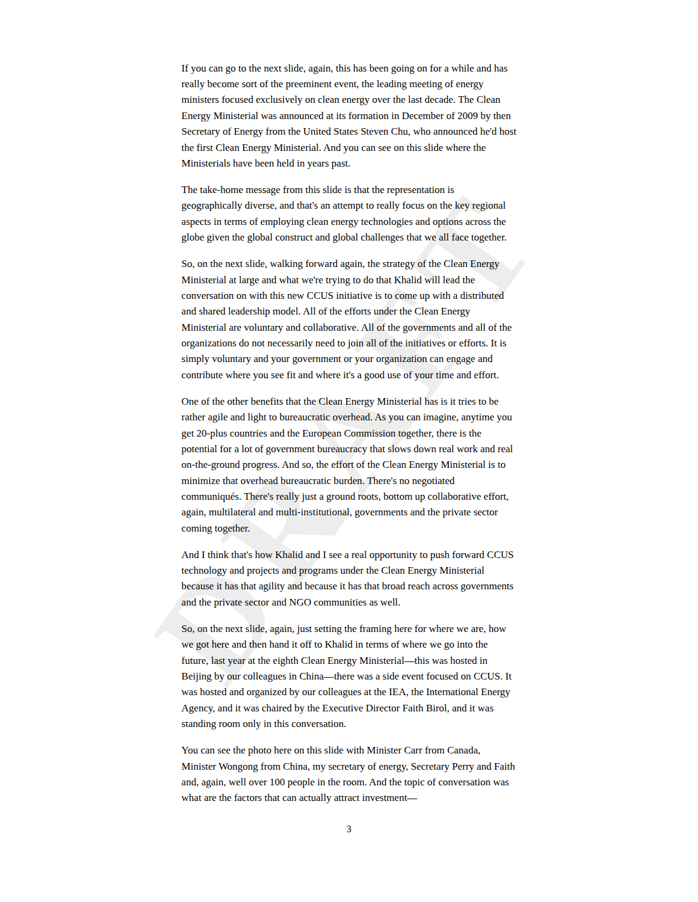DRAFT
If you can go to the next slide, again, this has been going on for a while and has really become sort of the preeminent event, the leading meeting of energy ministers focused exclusively on clean energy over the last decade. The Clean Energy Ministerial was announced at its formation in December of 2009 by then Secretary of Energy from the United States Steven Chu, who announced he'd host the first Clean Energy Ministerial. And you can see on this slide where the Ministerials have been held in years past.
The take-home message from this slide is that the representation is geographically diverse, and that's an attempt to really focus on the key regional aspects in terms of employing clean energy technologies and options across the globe given the global construct and global challenges that we all face together.
So, on the next slide, walking forward again, the strategy of the Clean Energy Ministerial at large and what we're trying to do that Khalid will lead the conversation on with this new CCUS initiative is to come up with a distributed and shared leadership model. All of the efforts under the Clean Energy Ministerial are voluntary and collaborative. All of the governments and all of the organizations do not necessarily need to join all of the initiatives or efforts. It is simply voluntary and your government or your organization can engage and contribute where you see fit and where it's a good use of your time and effort.
One of the other benefits that the Clean Energy Ministerial has is it tries to be rather agile and light to bureaucratic overhead. As you can imagine, anytime you get 20-plus countries and the European Commission together, there is the potential for a lot of government bureaucracy that slows down real work and real on-the-ground progress. And so, the effort of the Clean Energy Ministerial is to minimize that overhead bureaucratic burden. There's no negotiated communiqués. There's really just a ground roots, bottom up collaborative effort, again, multilateral and multi-institutional, governments and the private sector coming together.
And I think that's how Khalid and I see a real opportunity to push forward CCUS technology and projects and programs under the Clean Energy Ministerial because it has that agility and because it has that broad reach across governments and the private sector and NGO communities as well.
So, on the next slide, again, just setting the framing here for where we are, how we got here and then hand it off to Khalid in terms of where we go into the future, last year at the eighth Clean Energy Ministerial—this was hosted in Beijing by our colleagues in China—there was a side event focused on CCUS. It was hosted and organized by our colleagues at the IEA, the International Energy Agency, and it was chaired by the Executive Director Faith Birol, and it was standing room only in this conversation.
You can see the photo here on this slide with Minister Carr from Canada, Minister Wongong from China, my secretary of energy, Secretary Perry and Faith and, again, well over 100 people in the room. And the topic of conversation was what are the factors that can actually attract investment—
3